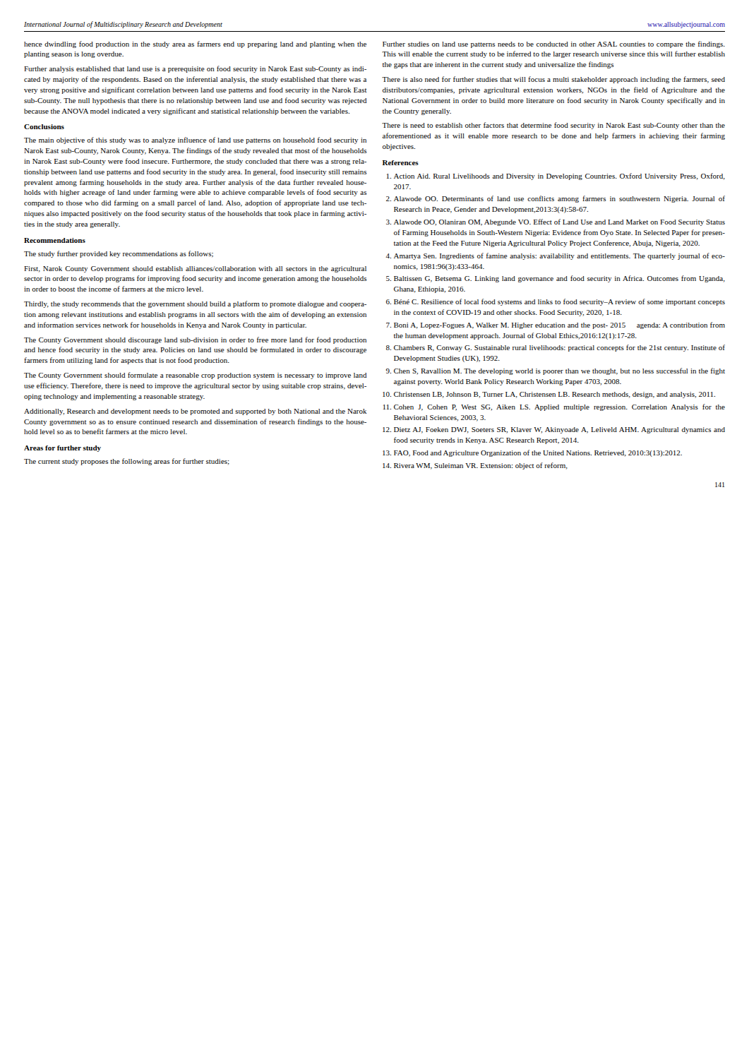International Journal of Multidisciplinary Research and Development www.allsubjectjournal.com
hence dwindling food production in the study area as farmers end up preparing land and planting when the planting season is long overdue.
Further analysis established that land use is a prerequisite on food security in Narok East sub-County as indicated by majority of the respondents. Based on the inferential analysis, the study established that there was a very strong positive and significant correlation between land use patterns and food security in the Narok East sub-County. The null hypothesis that there is no relationship between land use and food security was rejected because the ANOVA model indicated a very significant and statistical relationship between the variables.
Conclusions
The main objective of this study was to analyze influence of land use patterns on household food security in Narok East sub-County, Narok County, Kenya. The findings of the study revealed that most of the households in Narok East sub-County were food insecure. Furthermore, the study concluded that there was a strong relationship between land use patterns and food security in the study area. In general, food insecurity still remains prevalent among farming households in the study area. Further analysis of the data further revealed households with higher acreage of land under farming were able to achieve comparable levels of food security as compared to those who did farming on a small parcel of land. Also, adoption of appropriate land use techniques also impacted positively on the food security status of the households that took place in farming activities in the study area generally.
Recommendations
The study further provided key recommendations as follows;
First, Narok County Government should establish alliances/collaboration with all sectors in the agricultural sector in order to develop programs for improving food security and income generation among the households in order to boost the income of farmers at the micro level.
Thirdly, the study recommends that the government should build a platform to promote dialogue and cooperation among relevant institutions and establish programs in all sectors with the aim of developing an extension and information services network for households in Kenya and Narok County in particular.
The County Government should discourage land sub-division in order to free more land for food production and hence food security in the study area. Policies on land use should be formulated in order to discourage farmers from utilizing land for aspects that is not food production.
The County Government should formulate a reasonable crop production system is necessary to improve land use efficiency. Therefore, there is need to improve the agricultural sector by using suitable crop strains, developing technology and implementing a reasonable strategy.
Additionally, Research and development needs to be promoted and supported by both National and the Narok County government so as to ensure continued research and dissemination of research findings to the household level so as to benefit farmers at the micro level.
Areas for further study
The current study proposes the following areas for further studies;
Further studies on land use patterns needs to be conducted in other ASAL counties to compare the findings. This will enable the current study to be inferred to the larger research universe since this will further establish the gaps that are inherent in the current study and universalize the findings
There is also need for further studies that will focus a multi stakeholder approach including the farmers, seed distributors/companies, private agricultural extension workers, NGOs in the field of Agriculture and the National Government in order to build more literature on food security in Narok County specifically and in the Country generally.
There is need to establish other factors that determine food security in Narok East sub-County other than the aforementioned as it will enable more research to be done and help farmers in achieving their farming objectives.
References
Action Aid. Rural Livelihoods and Diversity in Developing Countries. Oxford University Press, Oxford, 2017.
Alawode OO. Determinants of land use conflicts among farmers in southwestern Nigeria. Journal of Research in Peace, Gender and Development,2013:3(4):58-67.
Alawode OO, Olaniran OM, Abegunde VO. Effect of Land Use and Land Market on Food Security Status of Farming Households in South-Western Nigeria: Evidence from Oyo State. In Selected Paper for presentation at the Feed the Future Nigeria Agricultural Policy Project Conference, Abuja, Nigeria, 2020.
Amartya Sen. Ingredients of famine analysis: availability and entitlements. The quarterly journal of economics, 1981:96(3):433-464.
Baltissen G, Betsema G. Linking land governance and food security in Africa. Outcomes from Uganda, Ghana, Ethiopia, 2016.
Béné C. Resilience of local food systems and links to food security–A review of some important concepts in the context of COVID-19 and other shocks. Food Security, 2020, 1-18.
Boni A, Lopez-Fogues A, Walker M. Higher education and the post- 2015 agenda: A contribution from the human development approach. Journal of Global Ethics,2016:12(1):17-28.
Chambers R, Conway G. Sustainable rural livelihoods: practical concepts for the 21st century. Institute of Development Studies (UK), 1992.
Chen S, Ravallion M. The developing world is poorer than we thought, but no less successful in the fight against poverty. World Bank Policy Research Working Paper 4703, 2008.
Christensen LB, Johnson B, Turner LA, Christensen LB. Research methods, design, and analysis, 2011.
Cohen J, Cohen P, West SG, Aiken LS. Applied multiple regression. Correlation Analysis for the Behavioral Sciences, 2003, 3.
Dietz AJ, Foeken DWJ, Soeters SR, Klaver W, Akinyoade A, Leliveld AHM. Agricultural dynamics and food security trends in Kenya. ASC Research Report, 2014.
FAO, Food and Agriculture Organization of the United Nations. Retrieved, 2010:3(13):2012.
Rivera WM, Suleiman VR. Extension: object of reform,
141